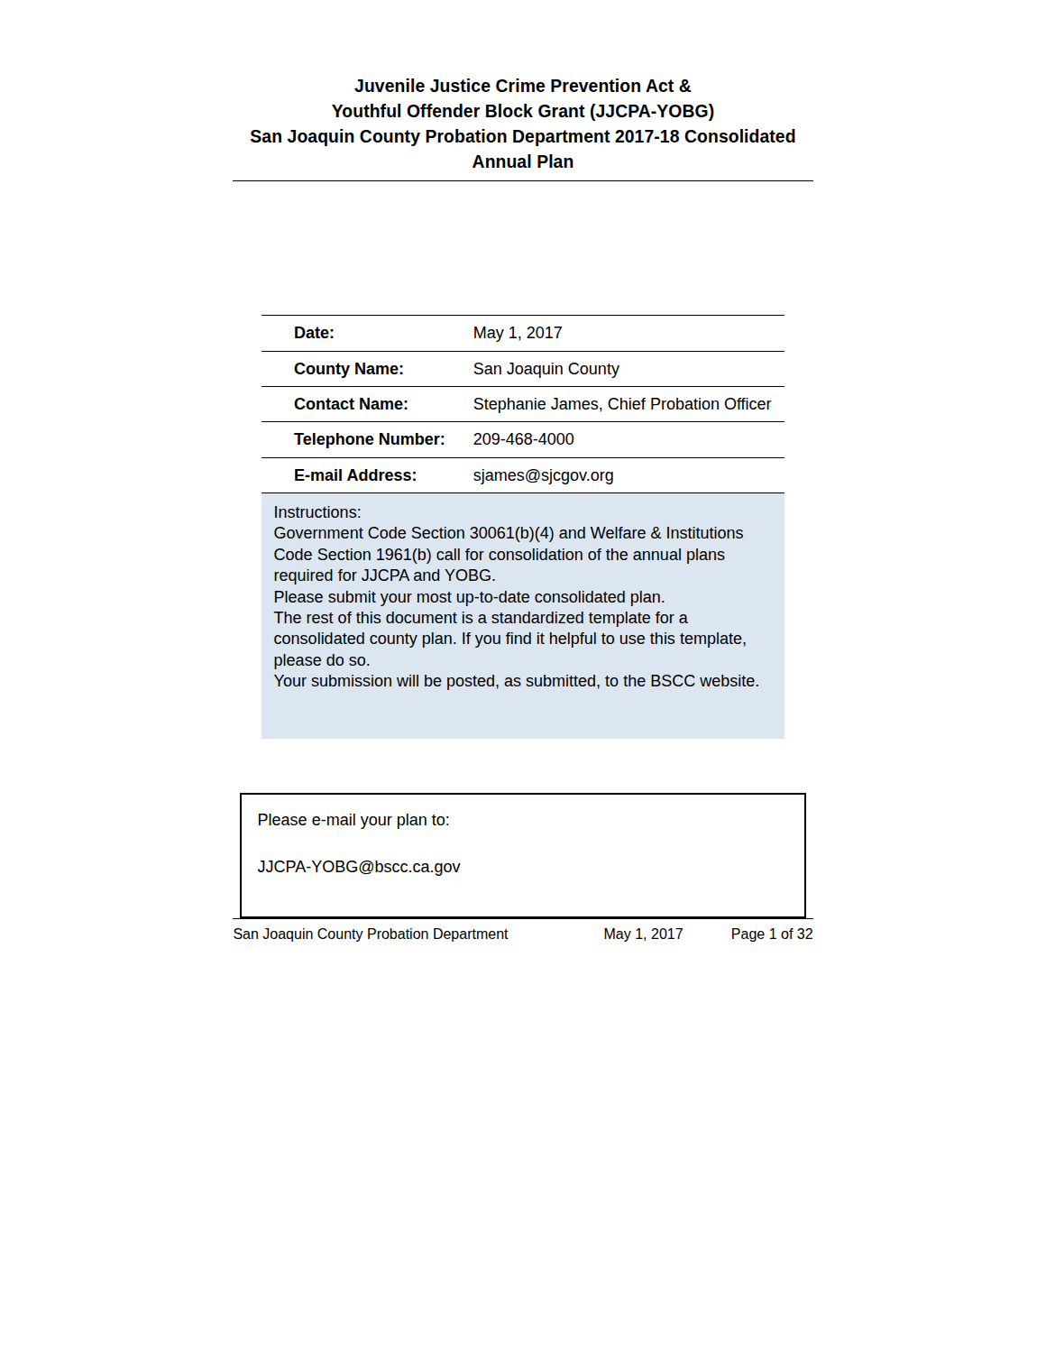Juvenile Justice Crime Prevention Act & Youthful Offender Block Grant (JJCPA-YOBG) San Joaquin County Probation Department 2017-18 Consolidated Annual Plan
| Date: | May 1, 2017 |
| County Name: | San Joaquin County |
| Contact Name: | Stephanie James, Chief Probation Officer |
| Telephone Number: | 209-468-4000 |
| E-mail Address: | sjames@sjcgov.org |
Instructions:
Government Code Section 30061(b)(4) and Welfare & Institutions Code Section 1961(b) call for consolidation of the annual plans required for JJCPA and YOBG.
Please submit your most up-to-date consolidated plan.
The rest of this document is a standardized template for a consolidated county plan. If you find it helpful to use this template, please do so.
Your submission will be posted, as submitted, to the BSCC website.
Please e-mail your plan to:
JJCPA-YOBG@bscc.ca.gov
San Joaquin County Probation Department May 1, 2017 Page 1 of 32